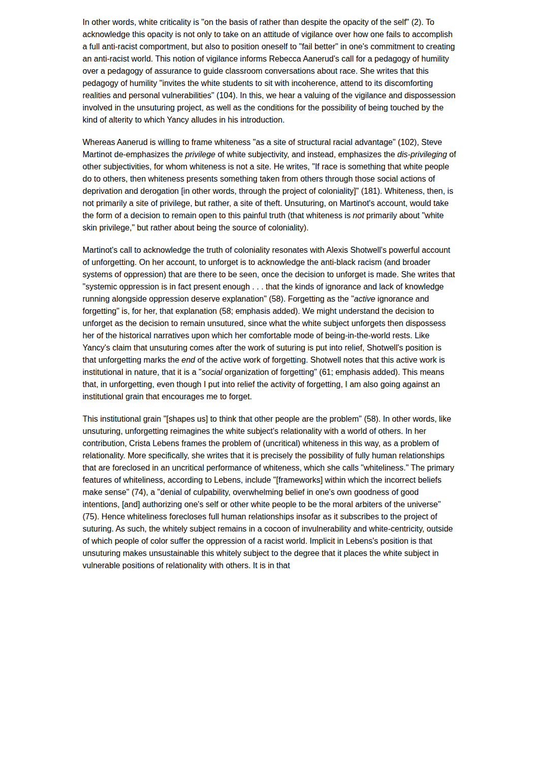In other words, white criticality is "on the basis of rather than despite the opacity of the self" (2). To acknowledge this opacity is not only to take on an attitude of vigilance over how one fails to accomplish a full anti-racist comportment, but also to position oneself to "fail better" in one's commitment to creating an anti-racist world. This notion of vigilance informs Rebecca Aanerud's call for a pedagogy of humility over a pedagogy of assurance to guide classroom conversations about race. She writes that this pedagogy of humility "invites the white students to sit with incoherence, attend to its discomforting realities and personal vulnerabilities" (104). In this, we hear a valuing of the vigilance and dispossession involved in the unsuturing project, as well as the conditions for the possibility of being touched by the kind of alterity to which Yancy alludes in his introduction.
Whereas Aanerud is willing to frame whiteness "as a site of structural racial advantage" (102), Steve Martinot de-emphasizes the privilege of white subjectivity, and instead, emphasizes the dis-privileging of other subjectivities, for whom whiteness is not a site. He writes, "If race is something that white people do to others, then whiteness presents something taken from others through those social actions of deprivation and derogation [in other words, through the project of coloniality]" (181). Whiteness, then, is not primarily a site of privilege, but rather, a site of theft. Unsuturing, on Martinot's account, would take the form of a decision to remain open to this painful truth (that whiteness is not primarily about "white skin privilege," but rather about being the source of coloniality).
Martinot's call to acknowledge the truth of coloniality resonates with Alexis Shotwell's powerful account of unforgetting. On her account, to unforget is to acknowledge the anti-black racism (and broader systems of oppression) that are there to be seen, once the decision to unforget is made. She writes that "systemic oppression is in fact present enough . . . that the kinds of ignorance and lack of knowledge running alongside oppression deserve explanation" (58). Forgetting as the "active ignorance and forgetting" is, for her, that explanation (58; emphasis added). We might understand the decision to unforget as the decision to remain unsutured, since what the white subject unforgets then dispossess her of the historical narratives upon which her comfortable mode of being-in-the-world rests. Like Yancy's claim that unsuturing comes after the work of suturing is put into relief, Shotwell's position is that unforgetting marks the end of the active work of forgetting. Shotwell notes that this active work is institutional in nature, that it is a "social organization of forgetting" (61; emphasis added). This means that, in unforgetting, even though I put into relief the activity of forgetting, I am also going against an institutional grain that encourages me to forget.
This institutional grain "[shapes us] to think that other people are the problem" (58). In other words, like unsuturing, unforgetting reimagines the white subject's relationality with a world of others. In her contribution, Crista Lebens frames the problem of (uncritical) whiteness in this way, as a problem of relationality. More specifically, she writes that it is precisely the possibility of fully human relationships that are foreclosed in an uncritical performance of whiteness, which she calls "whiteliness." The primary features of whiteliness, according to Lebens, include "[frameworks] within which the incorrect beliefs make sense" (74), a "denial of culpability, overwhelming belief in one's own goodness of good intentions, [and] authorizing one's self or other white people to be the moral arbiters of the universe" (75). Hence whiteliness forecloses full human relationships insofar as it subscribes to the project of suturing. As such, the whitely subject remains in a cocoon of invulnerability and white-centricity, outside of which people of color suffer the oppression of a racist world. Implicit in Lebens's position is that unsuturing makes unsustainable this whitely subject to the degree that it places the white subject in vulnerable positions of relationality with others. It is in that